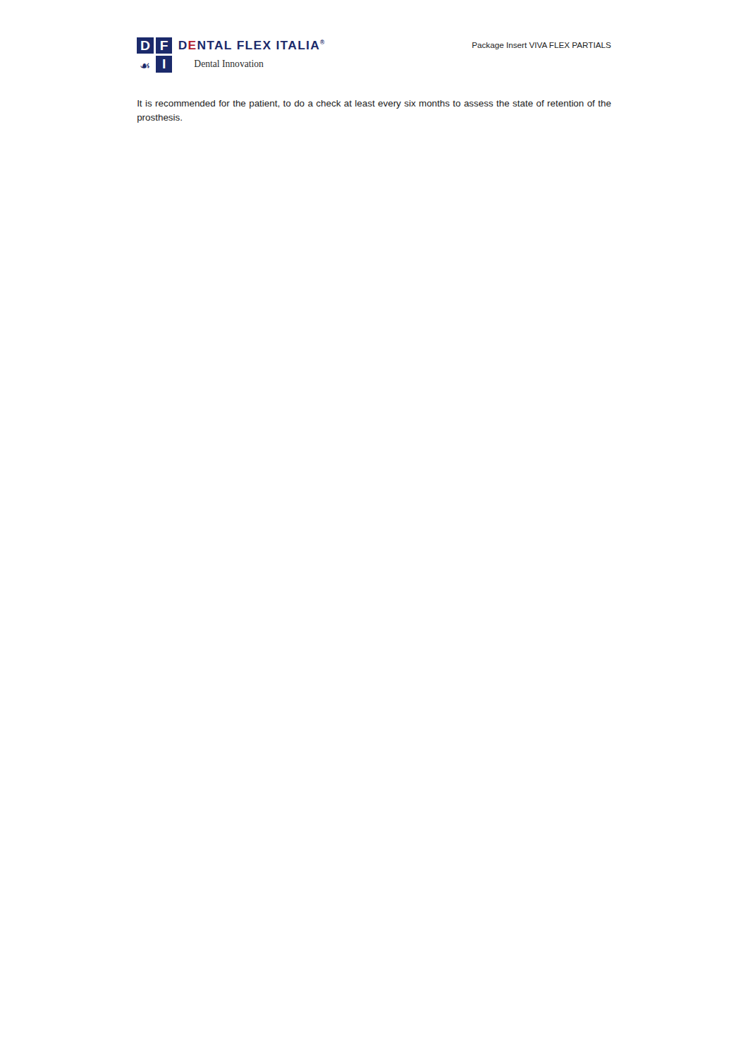D
F
Dental Flex Italia®
☙
I
Dental Innovation
Package Insert VIVA FLEX PARTIALS
It is recommended for the patient, to do a check at least every six months to assess the state of retention of the prosthesis.